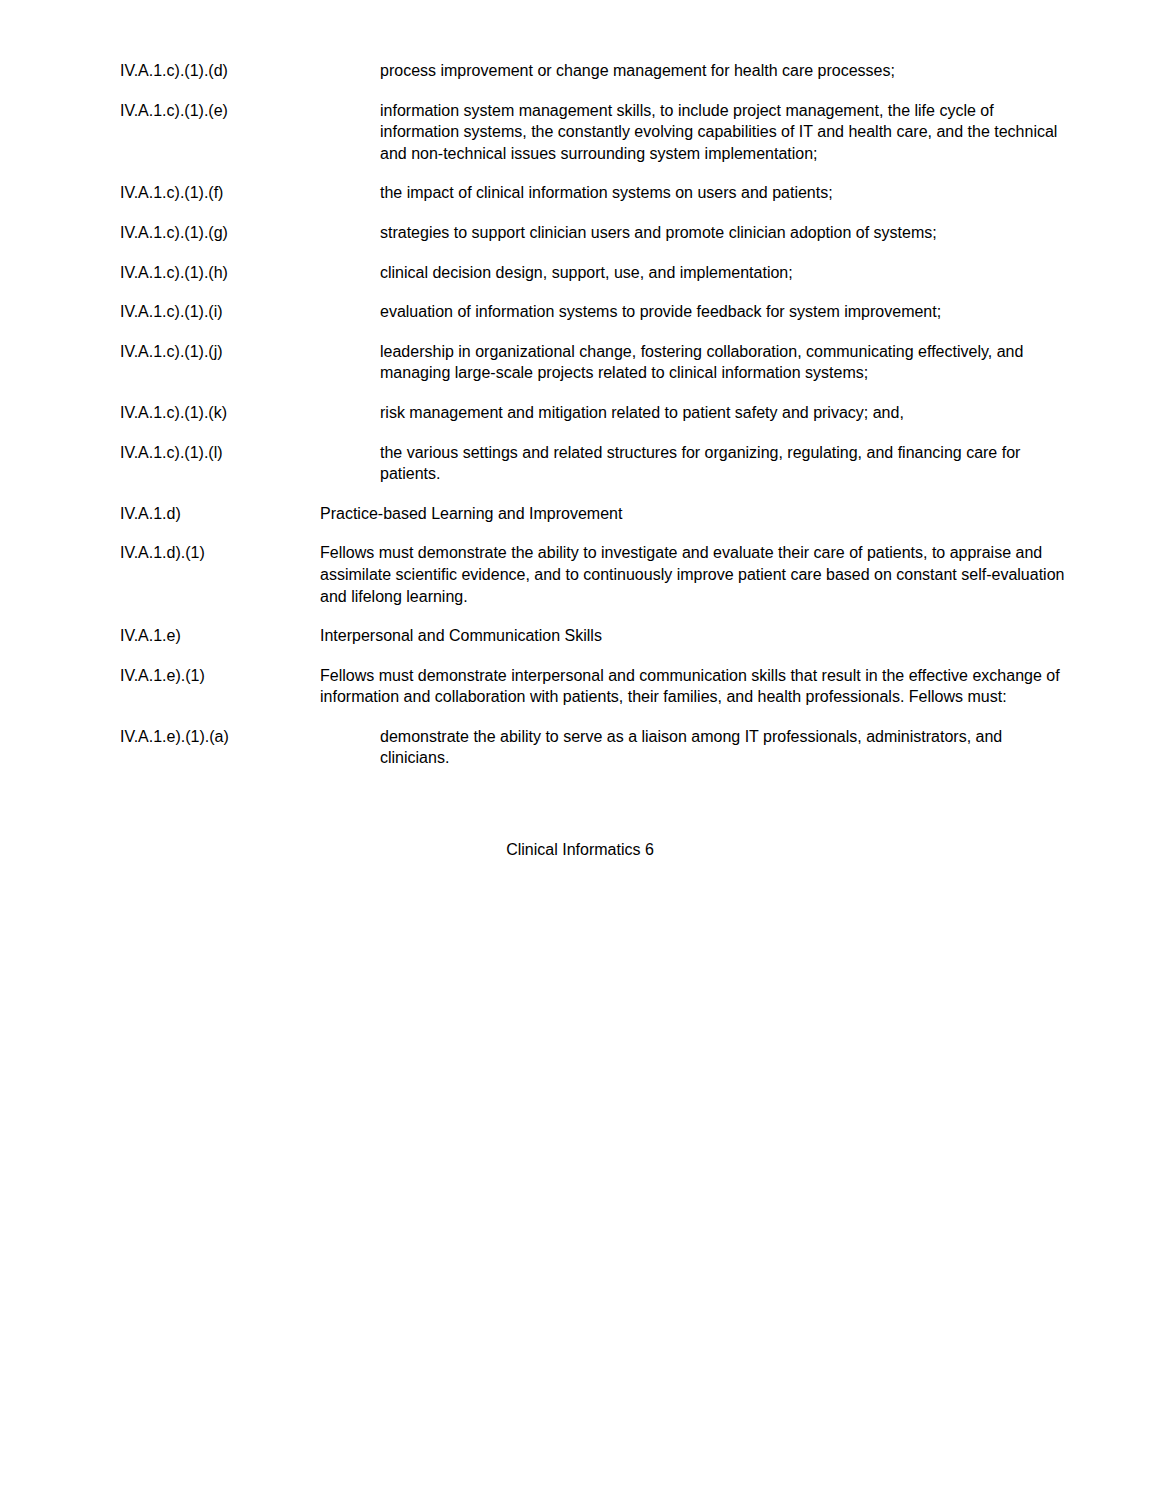IV.A.1.c).(1).(d)
process improvement or change management for health care processes;
IV.A.1.c).(1).(e)
information system management skills, to include project management, the life cycle of information systems, the constantly evolving capabilities of IT and health care, and the technical and non-technical issues surrounding system implementation;
IV.A.1.c).(1).(f)
the impact of clinical information systems on users and patients;
IV.A.1.c).(1).(g)
strategies to support clinician users and promote clinician adoption of systems;
IV.A.1.c).(1).(h)
clinical decision design, support, use, and implementation;
IV.A.1.c).(1).(i)
evaluation of information systems to provide feedback for system improvement;
IV.A.1.c).(1).(j)
leadership in organizational change, fostering collaboration, communicating effectively, and managing large-scale projects related to clinical information systems;
IV.A.1.c).(1).(k)
risk management and mitigation related to patient safety and privacy; and,
IV.A.1.c).(1).(l)
the various settings and related structures for organizing, regulating, and financing care for patients.
IV.A.1.d)
Practice-based Learning and Improvement
IV.A.1.d).(1)
Fellows must demonstrate the ability to investigate and evaluate their care of patients, to appraise and assimilate scientific evidence, and to continuously improve patient care based on constant self-evaluation and lifelong learning.
IV.A.1.e)
Interpersonal and Communication Skills
IV.A.1.e).(1)
Fellows must demonstrate interpersonal and communication skills that result in the effective exchange of information and collaboration with patients, their families, and health professionals. Fellows must:
IV.A.1.e).(1).(a)
demonstrate the ability to serve as a liaison among IT professionals, administrators, and clinicians.
Clinical Informatics 6